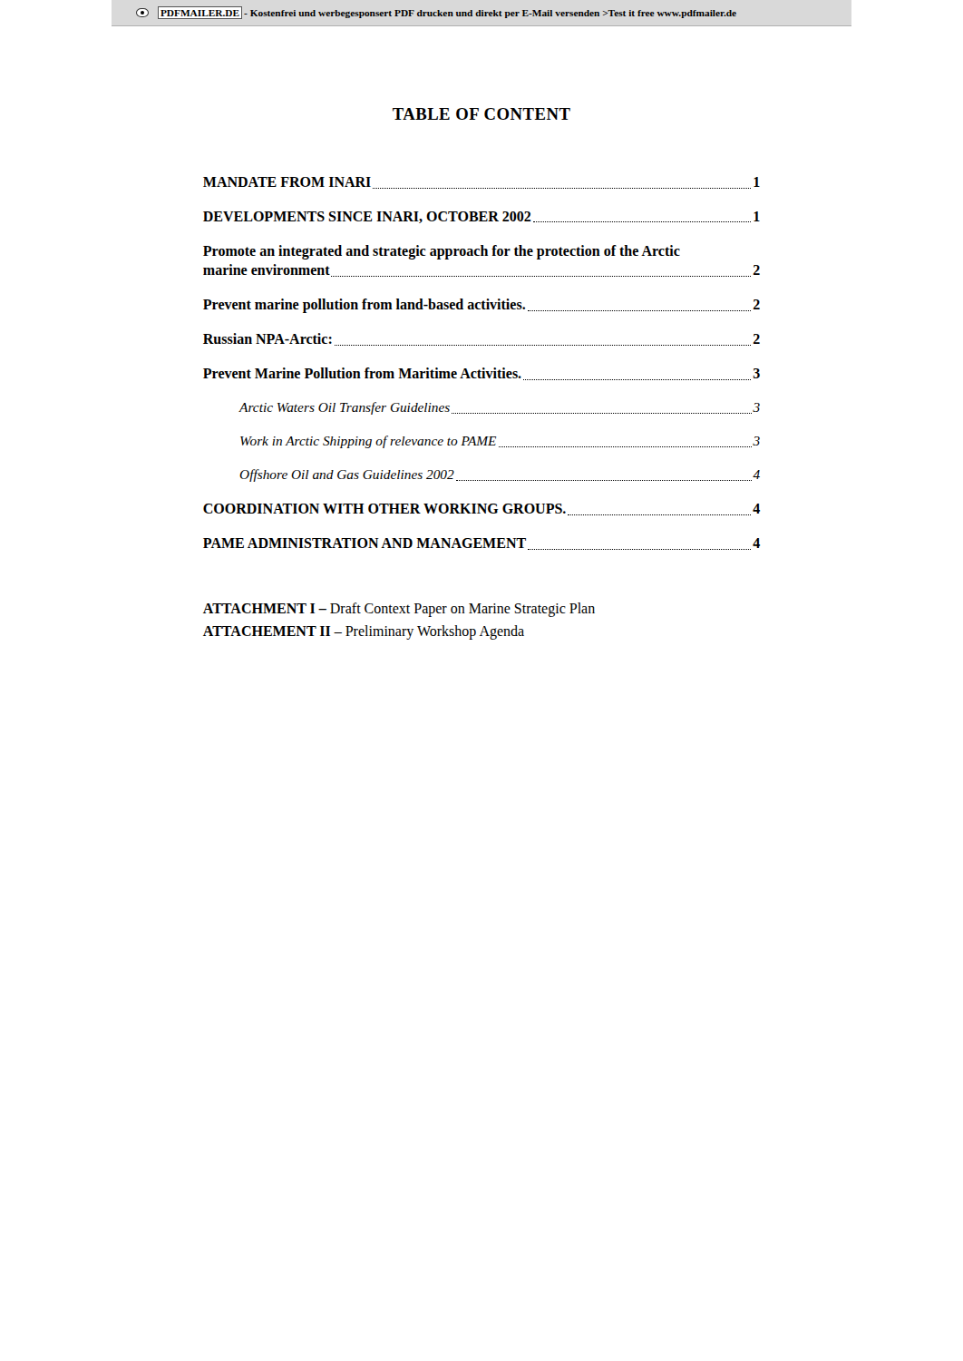PDFMAILER.DE- Kostenfrei und werbegesponsert PDF drucken und direkt per E-Mail versenden >Test it free www.pdfmailer.de
TABLE OF CONTENT
MANDATE FROM INARI 1
DEVELOPMENTS SINCE INARI, OCTOBER 2002 1
Promote an integrated and strategic approach for the protection of the Arctic
marine environment 2
Prevent marine pollution from land-based activities. 2
Russian NPA-Arctic: 2
Prevent Marine Pollution from Maritime Activities. 3
Arctic Waters Oil Transfer Guidelines 3
Work in Arctic Shipping of relevance to PAME 3
Offshore Oil and Gas Guidelines 2002 4
COORDINATION WITH OTHER WORKING GROUPS. 4
PAME ADMINISTRATION AND MANAGEMENT 4
ATTACHMENT I – Draft Context Paper on Marine Strategic Plan
ATTACHEMENT II – Preliminary Workshop Agenda